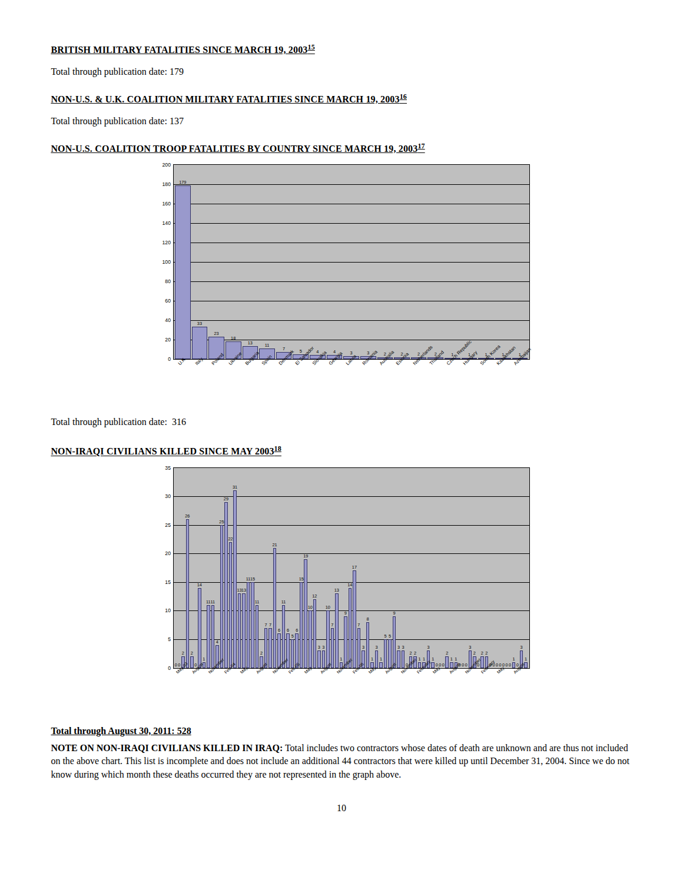BRITISH MILITARY FATALITIES SINCE MARCH 19, 200315
Total through publication date: 179
NON-U.S. & U.K. COALITION MILITARY FATALITIES SINCE MARCH 19, 200316
Total through publication date: 137
NON-U.S. COALITION TROOP FATALITIES BY COUNTRY SINCE MARCH 19, 200317
200
180
160
140
120
100
80
60
40
20
0
179
33
23
18
13
11
7
5
4
4
3
3
2
2
2
2
1
1
1
1
1
U.K
Italy
Poland
Ukraine
Bulgaria
Spain
Denmark
El Salvador
Slovakia
Georgia
Latvia
Romania
Australia
Estonia
Netherlands
Thailand
Czech Republic
Hungary
South Korea
Kazakhstan
Azerbaijan
Total through publication date: 316
NON-IRAQI CIVILIANS KILLED SINCE MAY 200318
35
30
25
20
15
10
5
0
0
0
2
26
2
0
14
1
11
11
4
25
29
22
31
13
13
11
15
11
2
7
7
21
6
11
6
5
6
15
19
10
12
3
3
10
7
13
1
9
14
17
7
3
8
1
3
1
5
5
9
3
3
0
2
2
1
1
3
1
0
0
0
2
1
1
0
0
0
3
2
0
2
2
0
0
0
0
0
0
0
1
0
3
1
May-03
August
November
Feb-04
May
August
November
Feb-05
May
August
November
Feb-06
May
August
November
February
May
August
November
February
May
August
Total through August 30, 2011: 528
NOTE ON NON-IRAQI CIVILIANS KILLED IN IRAQ: Total includes two contractors whose dates of death are unknown and are thus not included on the above chart. This list is incomplete and does not include an additional 44 contractors that were killed up until December 31, 2004. Since we do not know during which month these deaths occurred they are not represented in the graph above.
10